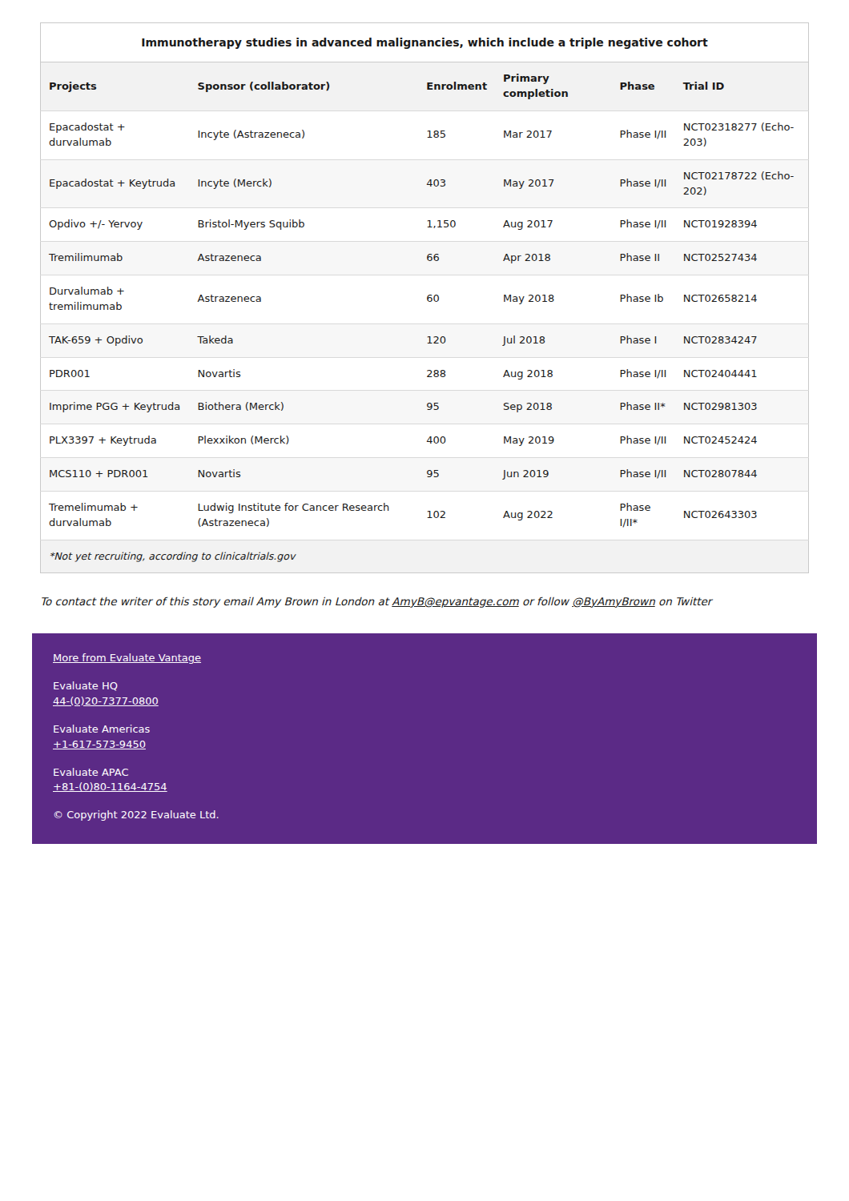Immunotherapy studies in advanced malignancies, which include a triple negative cohort
| Projects | Sponsor (collaborator) | Enrolment | Primary completion | Phase | Trial ID |
| --- | --- | --- | --- | --- | --- |
| Epacadostat + durvalumab | Incyte (Astrazeneca) | 185 | Mar 2017 | Phase I/II | NCT02318277 (Echo-203) |
| Epacadostat + Keytruda | Incyte (Merck) | 403 | May 2017 | Phase I/II | NCT02178722 (Echo-202) |
| Opdivo +/- Yervoy | Bristol-Myers Squibb | 1,150 | Aug 2017 | Phase I/II | NCT01928394 |
| Tremilimumab | Astrazeneca | 66 | Apr 2018 | Phase II | NCT02527434 |
| Durvalumab + tremilimumab | Astrazeneca | 60 | May 2018 | Phase Ib | NCT02658214 |
| TAK-659 + Opdivo | Takeda | 120 | Jul 2018 | Phase I | NCT02834247 |
| PDR001 | Novartis | 288 | Aug 2018 | Phase I/II | NCT02404441 |
| Imprime PGG + Keytruda | Biothera (Merck) | 95 | Sep 2018 | Phase II* | NCT02981303 |
| PLX3397 + Keytruda | Plexxikon (Merck) | 400 | May 2019 | Phase I/II | NCT02452424 |
| MCS110 + PDR001 | Novartis | 95 | Jun 2019 | Phase I/II | NCT02807844 |
| Tremelimumab + durvalumab | Ludwig Institute for Cancer Research (Astrazeneca) | 102 | Aug 2022 | Phase I/II* | NCT02643303 |
| *Not yet recruiting, according to clinicaltrials.gov |
To contact the writer of this story email Amy Brown in London at AmyB@epvantage.com or follow @ByAmyBrown on Twitter
More from Evaluate Vantage
Evaluate HQ 44-(0)20-7377-0800
Evaluate Americas+1-617-573-9450
Evaluate APAC+81-(0)80-1164-4754
© Copyright 2022 Evaluate Ltd.